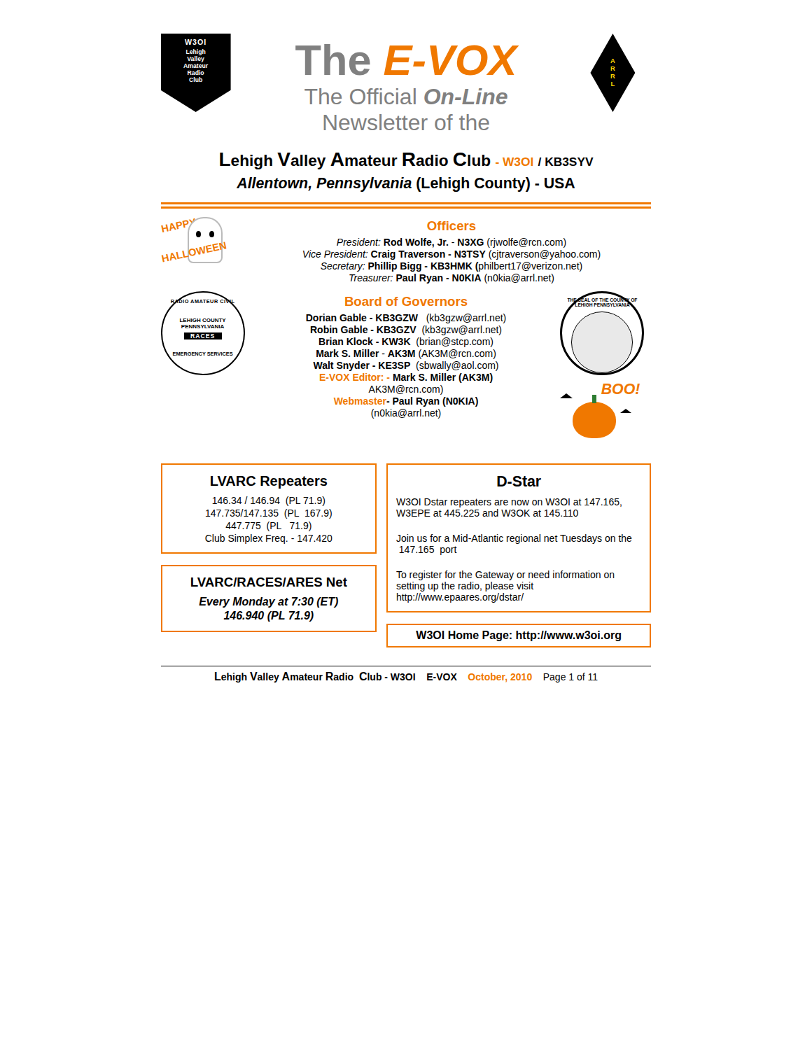W3OI
Lehigh
Valley
Amateur
Radio
Club
The E-VOX
The Official On-Line
Newsletter of the
ARRL
Lehigh Valley Amateur Radio Club - W3OI / KB3SYV
Allentown, Pennsylvania (Lehigh County) - USA
HAPPY HALLOWEEN
Officers
President: Rod Wolfe, Jr. - N3XG (rjwolfe@rcn.com)
Vice President: Craig Traverson - N3TSY (cjtraverson@yahoo.com)
Secretary: Phillip Bigg - KB3HMK (philbert17@verizon.net)
Treasurer: Paul Ryan - N0KIA (n0kia@arrl.net)
RADIO AMATEUR CIVIL
LEHIGH COUNTY
PENNSYLVANIA
RACES
EMERGENCY SERVICES
Board of Governors
Dorian Gable - KB3GZW (kb3gzw@arrl.net)
Robin Gable - KB3GZV (kb3gzw@arrl.net)
Brian Klock - KW3K (brian@stcp.com)
Mark S. Miller - AK3M (AK3M@rcn.com)
Walt Snyder - KE3SP (sbwally@aol.com)
E-VOX Editor: - Mark S. Miller (AK3M)
AK3M@rcn.com)
Webmaster- Paul Ryan (N0KIA)
(n0kia@arrl.net)
THE SEAL OF THE COUNTY OF LEHIGH PENNSYLVANIA
BOO!
LVARC Repeaters
146.34 / 146.94 (PL 71.9)
147.735/147.135 (PL 167.9)
447.775 (PL 71.9)
Club Simplex Freq. - 147.420
LVARC/RACES/ARES Net
Every Monday at 7:30 (ET)
146.940 (PL 71.9)
D-Star
W3OI Dstar repeaters are now on W3OI at 147.165, W3EPE at 445.225 and W3OK at 145.110
Join us for a Mid-Atlantic regional net Tuesdays on the 147.165 port
To register for the Gateway or need information on setting up the radio, please visit http://www.epaares.org/dstar/
W3OI Home Page: http://www.w3oi.org
Lehigh Valley Amateur Radio Club - W3OI E-VOX October, 2010 Page 1 of 11